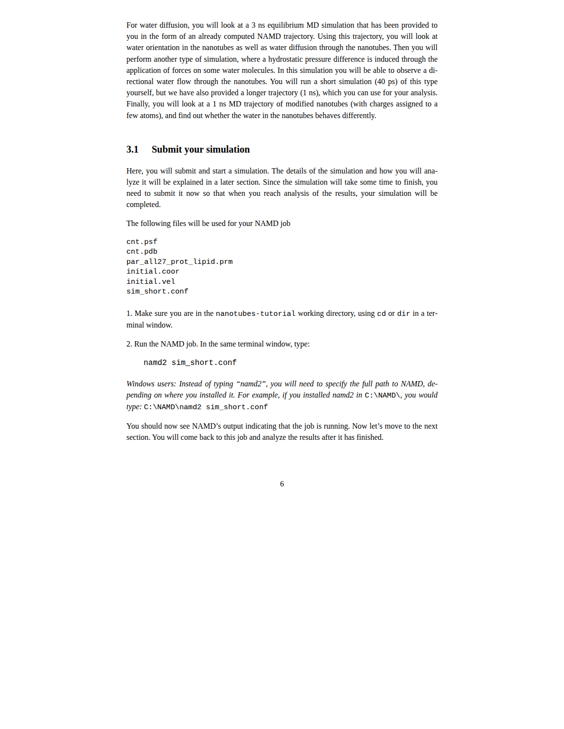For water diffusion, you will look at a 3 ns equilibrium MD simulation that has been provided to you in the form of an already computed NAMD trajectory. Using this trajectory, you will look at water orientation in the nanotubes as well as water diffusion through the nanotubes. Then you will perform another type of simulation, where a hydrostatic pressure difference is induced through the application of forces on some water molecules. In this simulation you will be able to observe a directional water flow through the nanotubes. You will run a short simulation (40 ps) of this type yourself, but we have also provided a longer trajectory (1 ns), which you can use for your analysis. Finally, you will look at a 1 ns MD trajectory of modified nanotubes (with charges assigned to a few atoms), and find out whether the water in the nanotubes behaves differently.
3.1 Submit your simulation
Here, you will submit and start a simulation. The details of the simulation and how you will analyze it will be explained in a later section. Since the simulation will take some time to finish, you need to submit it now so that when you reach analysis of the results, your simulation will be completed.
The following files will be used for your NAMD job
cnt.psf cnt.pdb par_all27_prot_lipid.prm initial.coor initial.vel sim_short.conf
1. Make sure you are in the nanotubes-tutorial working directory, using cd or dir in a terminal window.
2. Run the NAMD job. In the same terminal window, type:
namd2 sim_short.conf
Windows users: Instead of typing “namd2”, you will need to specify the full path to NAMD, depending on where you installed it. For example, if you installed namd2 in C:\NAMD\, you would type: C:\NAMD\namd2 sim_short.conf
You should now see NAMD’s output indicating that the job is running. Now let’s move to the next section. You will come back to this job and analyze the results after it has finished.
6